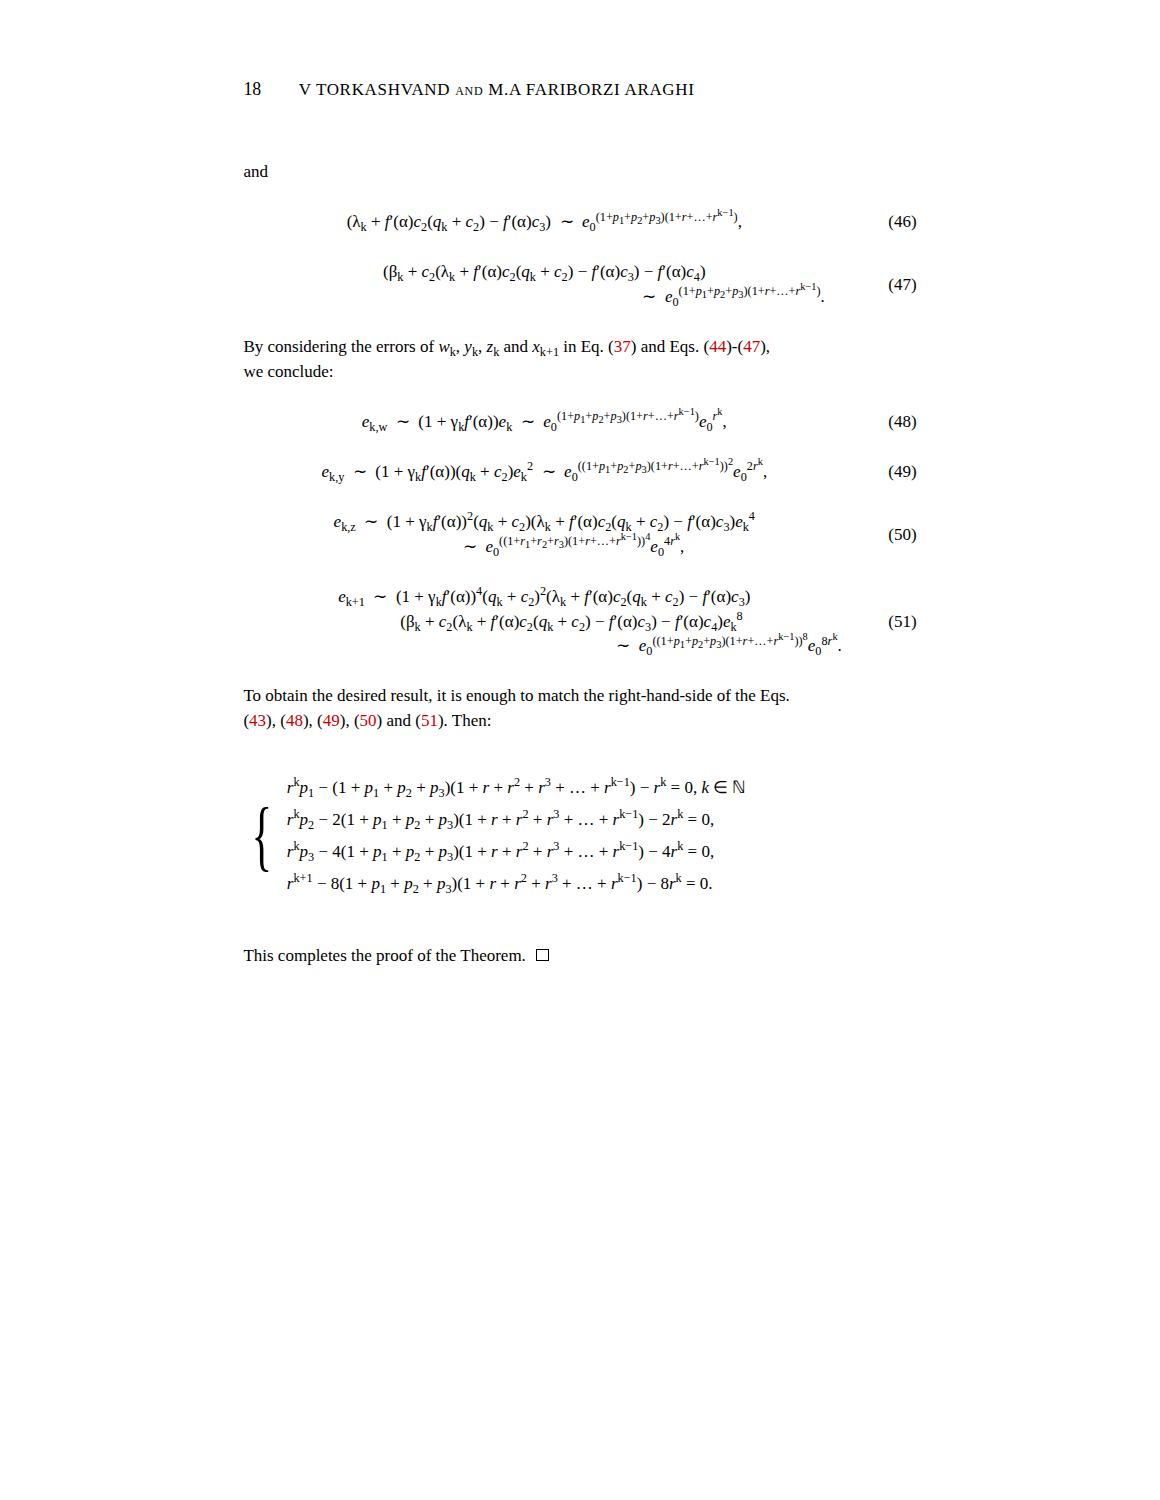18 V TORKASHVAND and M.A FARIBORZI ARAGHI
and
(λk + f′(α)c2(qk + c2) − f′(α)c3) ∼ e0(1+p1+p2+p3)(1+r+…+rk−1),
(46)
(βk + c2(λk + f′(α)c2(qk + c2) − f′(α)c3) − f′(α)c4) ∼ e0(1+p1+p2+p3)(1+r+…+rk−1).
(47)
By considering the errors of wk, yk, zk and xk+1 in Eq. (37) and Eqs. (44)-(47),
we conclude:
ek,w ∼ (1 + γkf′(α))ek ∼ e0(1+p1+p2+p3)(1+r+…+rk−1)e0rk,
(48)
ek,y ∼ (1 + γkf′(α))(qk + c2)ek2 ∼ e0((1+p1+p2+p3)(1+r+…+rk−1))2e02rk,
(49)
ek,z ∼ (1 + γkf′(α))2(qk + c2)(λk + f′(α)c2(qk + c2) − f′(α)c3)ek4 ∼ e0((1+r1+r2+r3)(1+r+…+rk−1))4e04rk,
(50)
ek+1 ∼ (1 + γkf′(α))4(qk + c2)2(λk + f′(α)c2(qk + c2) − f′(α)c3) (βk + c2(λk + f′(α)c2(qk + c2) − f′(α)c3) − f′(α)c4)ek8 ∼ e0((1+p1+p2+p3)(1+r+…+rk−1))8e08rk.
(51)
To obtain the desired result, it is enough to match the right-hand-side of the Eqs.
(43), (48), (49), (50) and (51). Then:
{
rkp1 − (1 + p1 + p2 + p3)(1 + r + r2 + r3 + … + rk−1) − rk = 0, k ∈ ℕ
rkp2 − 2(1 + p1 + p2 + p3)(1 + r + r2 + r3 + … + rk−1) − 2rk = 0,
rkp3 − 4(1 + p1 + p2 + p3)(1 + r + r2 + r3 + … + rk−1) − 4rk = 0,
rk+1 − 8(1 + p1 + p2 + p3)(1 + r + r2 + r3 + … + rk−1) − 8rk = 0.
This completes the proof of the Theorem.